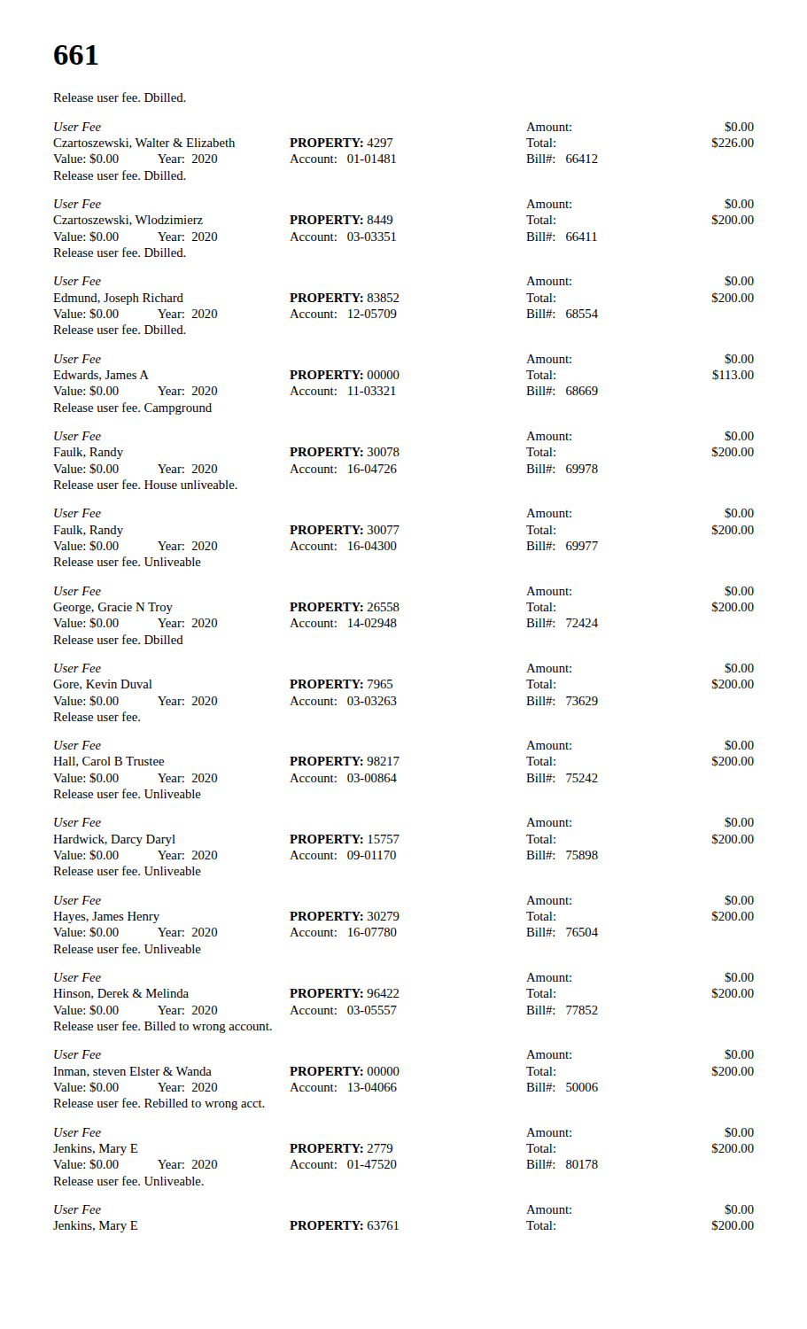661
Release user fee. Dbilled.
User Fee
Czartoszewski, Walter & Elizabeth
Value: $0.00 Year: 2020
PROPERTY: 4297
Account: 01-01481
Amount:$0.00
Total:$226.00
Bill#: 66412
Release user fee. Dbilled.
User Fee
Czartoszewski, Wlodzimierz
Value: $0.00 Year: 2020
PROPERTY: 8449
Account: 03-03351
Amount:$0.00
Total:$200.00
Bill#: 66411
Release user fee. Dbilled.
User Fee
Edmund, Joseph Richard
Value: $0.00 Year: 2020
PROPERTY: 83852
Account: 12-05709
Amount:$0.00
Total:$200.00
Bill#: 68554
Release user fee. Dbilled.
User Fee
Edwards, James A
Value: $0.00 Year: 2020
PROPERTY: 00000
Account: 11-03321
Amount:$0.00
Total:$113.00
Bill#: 68669
Release user fee. Campground
User Fee
Faulk, Randy
Value: $0.00 Year: 2020
PROPERTY: 30078
Account: 16-04726
Amount:$0.00
Total:$200.00
Bill#: 69978
Release user fee. House unliveable.
User Fee
Faulk, Randy
Value: $0.00 Year: 2020
PROPERTY: 30077
Account: 16-04300
Amount:$0.00
Total:$200.00
Bill#: 69977
Release user fee. Unliveable
User Fee
George, Gracie N Troy
Value: $0.00 Year: 2020
PROPERTY: 26558
Account: 14-02948
Amount:$0.00
Total:$200.00
Bill#: 72424
Release user fee. Dbilled
User Fee
Gore, Kevin Duval
Value: $0.00 Year: 2020
PROPERTY: 7965
Account: 03-03263
Amount:$0.00
Total:$200.00
Bill#: 73629
Release user fee.
User Fee
Hall, Carol B Trustee
Value: $0.00 Year: 2020
PROPERTY: 98217
Account: 03-00864
Amount:$0.00
Total:$200.00
Bill#: 75242
Release user fee. Unliveable
User Fee
Hardwick, Darcy Daryl
Value: $0.00 Year: 2020
PROPERTY: 15757
Account: 09-01170
Amount:$0.00
Total:$200.00
Bill#: 75898
Release user fee. Unliveable
User Fee
Hayes, James Henry
Value: $0.00 Year: 2020
PROPERTY: 30279
Account: 16-07780
Amount:$0.00
Total:$200.00
Bill#: 76504
Release user fee. Unliveable
User Fee
Hinson, Derek & Melinda
Value: $0.00 Year: 2020
PROPERTY: 96422
Account: 03-05557
Amount:$0.00
Total:$200.00
Bill#: 77852
Release user fee. Billed to wrong account.
User Fee
Inman, steven Elster & Wanda
Value: $0.00 Year: 2020
PROPERTY: 00000
Account: 13-04066
Amount:$0.00
Total:$200.00
Bill#: 50006
Release user fee. Rebilled to wrong acct.
User Fee
Jenkins, Mary E
Value: $0.00 Year: 2020
PROPERTY: 2779
Account: 01-47520
Amount:$0.00
Total:$200.00
Bill#: 80178
Release user fee. Unliveable.
User Fee
Jenkins, Mary E
PROPERTY: 63761
Amount:$0.00
Total:$200.00